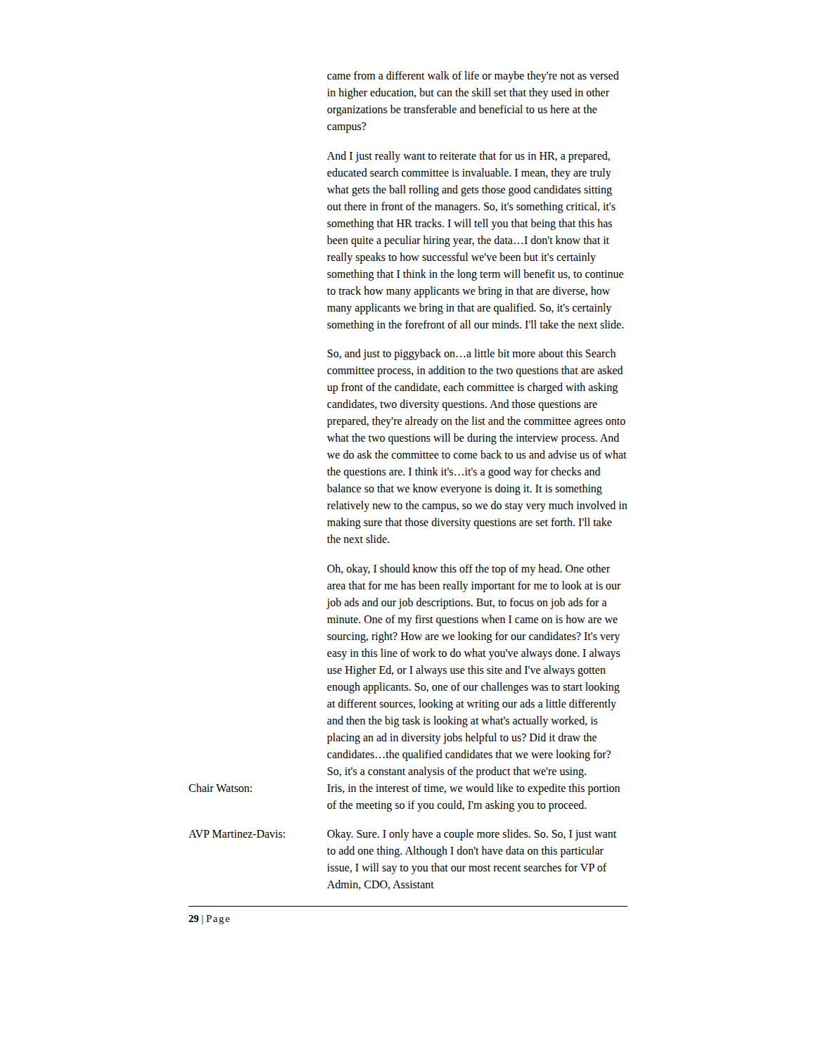came from a different walk of life or maybe they're not as versed in higher education, but can the skill set that they used in other organizations be transferable and beneficial to us here at the campus?
And I just really want to reiterate that for us in HR, a prepared, educated search committee is invaluable. I mean, they are truly what gets the ball rolling and gets those good candidates sitting out there in front of the managers. So, it's something critical, it's something that HR tracks. I will tell you that being that this has been quite a peculiar hiring year, the data…I don't know that it really speaks to how successful we've been but it's certainly something that I think in the long term will benefit us, to continue to track how many applicants we bring in that are diverse, how many applicants we bring in that are qualified. So, it's certainly something in the forefront of all our minds. I'll take the next slide.
So, and just to piggyback on…a little bit more about this Search committee process, in addition to the two questions that are asked up front of the candidate, each committee is charged with asking candidates, two diversity questions. And those questions are prepared, they're already on the list and the committee agrees onto what the two questions will be during the interview process. And we do ask the committee to come back to us and advise us of what the questions are. I think it's…it's a good way for checks and balance so that we know everyone is doing it. It is something relatively new to the campus, so we do stay very much involved in making sure that those diversity questions are set forth. I'll take the next slide.
Oh, okay, I should know this off the top of my head. One other area that for me has been really important for me to look at is our job ads and our job descriptions. But, to focus on job ads for a minute. One of my first questions when I came on is how are we sourcing, right? How are we looking for our candidates? It's very easy in this line of work to do what you've always done. I always use Higher Ed, or I always use this site and I've always gotten enough applicants. So, one of our challenges was to start looking at different sources, looking at writing our ads a little differently and then the big task is looking at what's actually worked, is placing an ad in diversity jobs helpful to us? Did it draw the candidates…the qualified candidates that we were looking for? So, it's a constant analysis of the product that we're using.
Chair Watson:
Iris, in the interest of time, we would like to expedite this portion of the meeting so if you could, I'm asking you to proceed.
AVP Martinez-Davis:
Okay. Sure. I only have a couple more slides. So. So, I just want to add one thing. Although I don't have data on this particular issue, I will say to you that our most recent searches for VP of Admin, CDO, Assistant
29 | Page